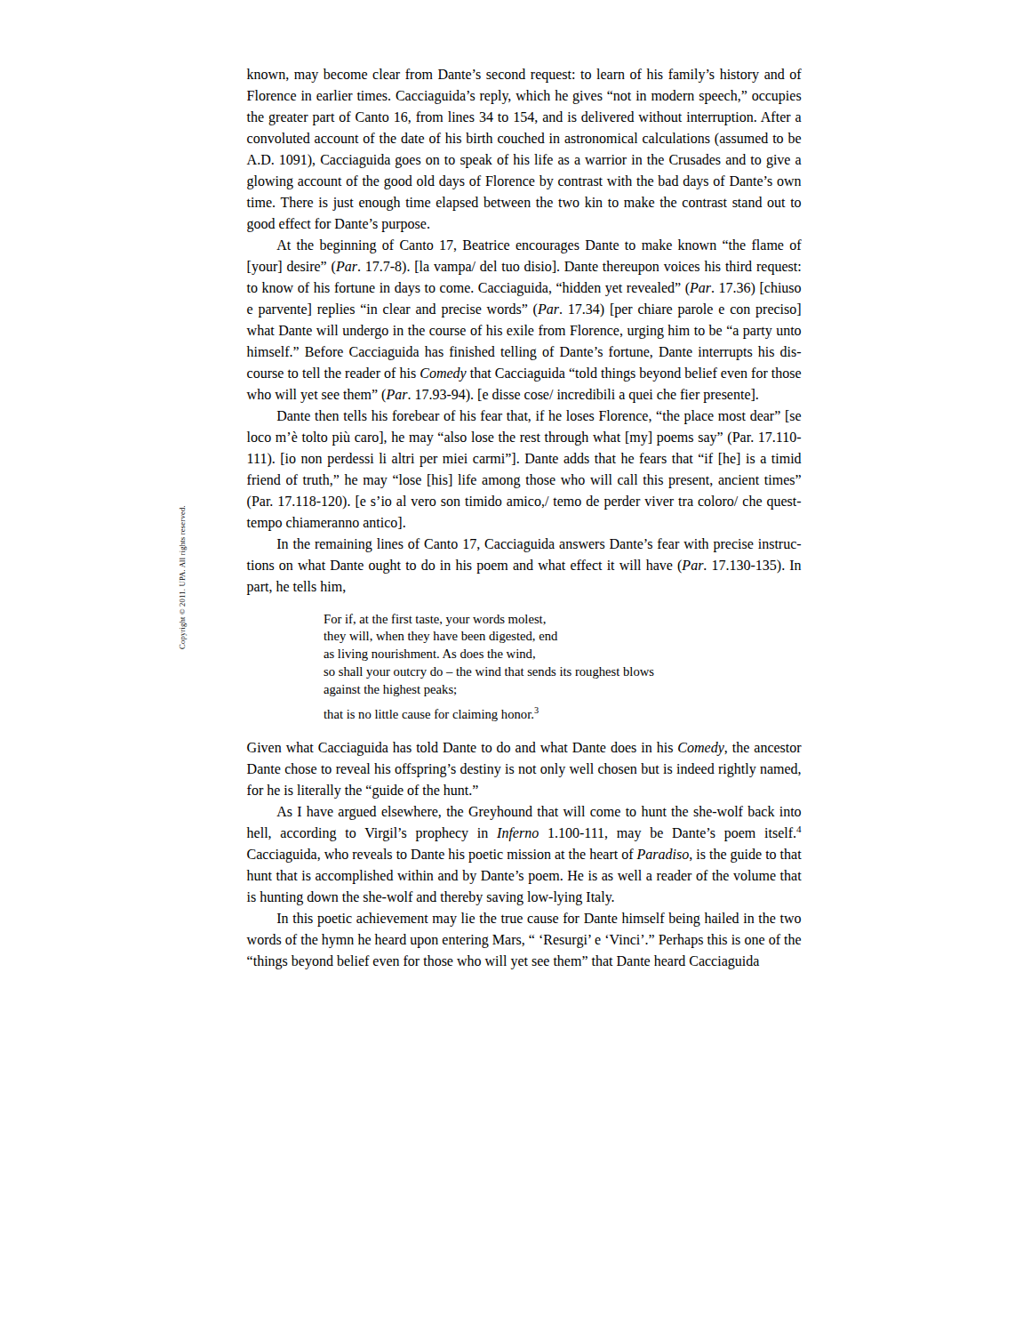Copyright © 2011. UPA. All rights reserved.
known, may become clear from Dante’s second request: to learn of his family’s history and of Florence in earlier times. Cacciaguida’s reply, which he gives “not in modern speech,” occupies the greater part of Canto 16, from lines 34 to 154, and is delivered without interruption. After a convoluted account of the date of his birth couched in astronomical calculations (assumed to be A.D. 1091), Cacciaguida goes on to speak of his life as a warrior in the Crusades and to give a glowing account of the good old days of Florence by contrast with the bad days of Dante’s own time. There is just enough time elapsed between the two kin to make the contrast stand out to good effect for Dante’s purpose.
At the beginning of Canto 17, Beatrice encourages Dante to make known “the flame of [your] desire” (Par. 17.7-8). [la vampa/ del tuo disio]. Dante thereupon voices his third request: to know of his fortune in days to come. Cacciaguida, “hidden yet revealed” (Par. 17.36) [chiuso e parvente] replies “in clear and precise words” (Par. 17.34) [per chiare parole e con preciso] what Dante will undergo in the course of his exile from Florence, urging him to be “a party unto himself.” Before Cacciaguida has finished telling of Dante’s fortune, Dante interrupts his discourse to tell the reader of his Comedy that Cacciaguida “told things beyond belief even for those who will yet see them” (Par. 17.93-94). [e disse cose/ incredibili a quei che fier presente].
Dante then tells his forebear of his fear that, if he loses Florence, “the place most dear” [se loco m’è tolto più caro], he may “also lose the rest through what [my] poems say” (Par. 17.110-111). [io non perdessi li altri per miei carmi”]. Dante adds that he fears that “if [he] is a timid friend of truth,” he may “lose [his] life among those who will call this present, ancient times” (Par. 17.118-120). [e s’io al vero son timido amico,/ temo de perder viver tra coloro/ che questtempo chiameranno antico].
In the remaining lines of Canto 17, Cacciaguida answers Dante’s fear with precise instructions on what Dante ought to do in his poem and what effect it will have (Par. 17.130-135). In part, he tells him,
For if, at the first taste, your words molest, they will, when they have been digested, end as living nourishment. As does the wind, so shall your outcry do – the wind that sends its roughest blows against the highest peaks; that is no little cause for claiming honor.3
Given what Cacciaguida has told Dante to do and what Dante does in his Comedy, the ancestor Dante chose to reveal his offspring’s destiny is not only well chosen but is indeed rightly named, for he is literally the “guide of the hunt.”
As I have argued elsewhere, the Greyhound that will come to hunt the she-wolf back into hell, according to Virgil’s prophecy in Inferno 1.100-111, may be Dante’s poem itself.4 Cacciaguida, who reveals to Dante his poetic mission at the heart of Paradiso, is the guide to that hunt that is accomplished within and by Dante’s poem. He is as well a reader of the volume that is hunting down the she-wolf and thereby saving low-lying Italy.
In this poetic achievement may lie the true cause for Dante himself being hailed in the two words of the hymn he heard upon entering Mars, “ ‘Resurgi’ e ‘Vinci’.” Perhaps this is one of the “things beyond belief even for those who will yet see them” that Dante heard Cacciaguida